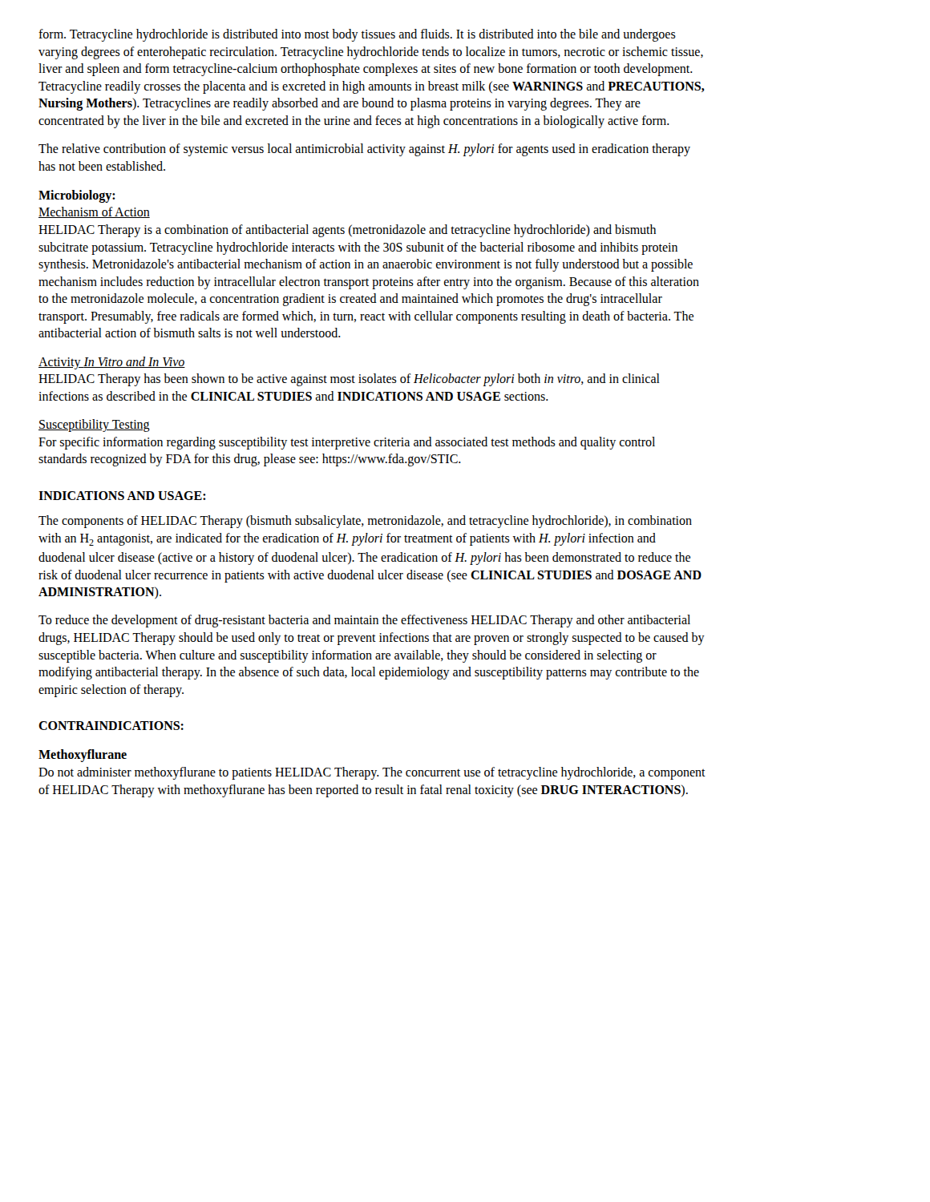form. Tetracycline hydrochloride is distributed into most body tissues and fluids. It is distributed into the bile and undergoes varying degrees of enterohepatic recirculation. Tetracycline hydrochloride tends to localize in tumors, necrotic or ischemic tissue, liver and spleen and form tetracycline-calcium orthophosphate complexes at sites of new bone formation or tooth development. Tetracycline readily crosses the placenta and is excreted in high amounts in breast milk (see WARNINGS and PRECAUTIONS, Nursing Mothers). Tetracyclines are readily absorbed and are bound to plasma proteins in varying degrees. They are concentrated by the liver in the bile and excreted in the urine and feces at high concentrations in a biologically active form.
The relative contribution of systemic versus local antimicrobial activity against H. pylori for agents used in eradication therapy has not been established.
Microbiology:
Mechanism of Action
HELIDAC Therapy is a combination of antibacterial agents (metronidazole and tetracycline hydrochloride) and bismuth subcitrate potassium. Tetracycline hydrochloride interacts with the 30S subunit of the bacterial ribosome and inhibits protein synthesis. Metronidazole's antibacterial mechanism of action in an anaerobic environment is not fully understood but a possible mechanism includes reduction by intracellular electron transport proteins after entry into the organism. Because of this alteration to the metronidazole molecule, a concentration gradient is created and maintained which promotes the drug's intracellular transport. Presumably, free radicals are formed which, in turn, react with cellular components resulting in death of bacteria. The antibacterial action of bismuth salts is not well understood.
Activity In Vitro and In Vivo
HELIDAC Therapy has been shown to be active against most isolates of Helicobacter pylori both in vitro, and in clinical infections as described in the CLINICAL STUDIES and INDICATIONS AND USAGE sections.
Susceptibility Testing
For specific information regarding susceptibility test interpretive criteria and associated test methods and quality control standards recognized by FDA for this drug, please see: https://www.fda.gov/STIC.
INDICATIONS AND USAGE:
The components of HELIDAC Therapy (bismuth subsalicylate, metronidazole, and tetracycline hydrochloride), in combination with an H2 antagonist, are indicated for the eradication of H. pylori for treatment of patients with H. pylori infection and duodenal ulcer disease (active or a history of duodenal ulcer). The eradication of H. pylori has been demonstrated to reduce the risk of duodenal ulcer recurrence in patients with active duodenal ulcer disease (see CLINICAL STUDIES and DOSAGE AND ADMINISTRATION).
To reduce the development of drug-resistant bacteria and maintain the effectiveness HELIDAC Therapy and other antibacterial drugs, HELIDAC Therapy should be used only to treat or prevent infections that are proven or strongly suspected to be caused by susceptible bacteria. When culture and susceptibility information are available, they should be considered in selecting or modifying antibacterial therapy. In the absence of such data, local epidemiology and susceptibility patterns may contribute to the empiric selection of therapy.
CONTRAINDICATIONS:
Methoxyflurane
Do not administer methoxyflurane to patients HELIDAC Therapy. The concurrent use of tetracycline hydrochloride, a component of HELIDAC Therapy with methoxyflurane has been reported to result in fatal renal toxicity (see DRUG INTERACTIONS).